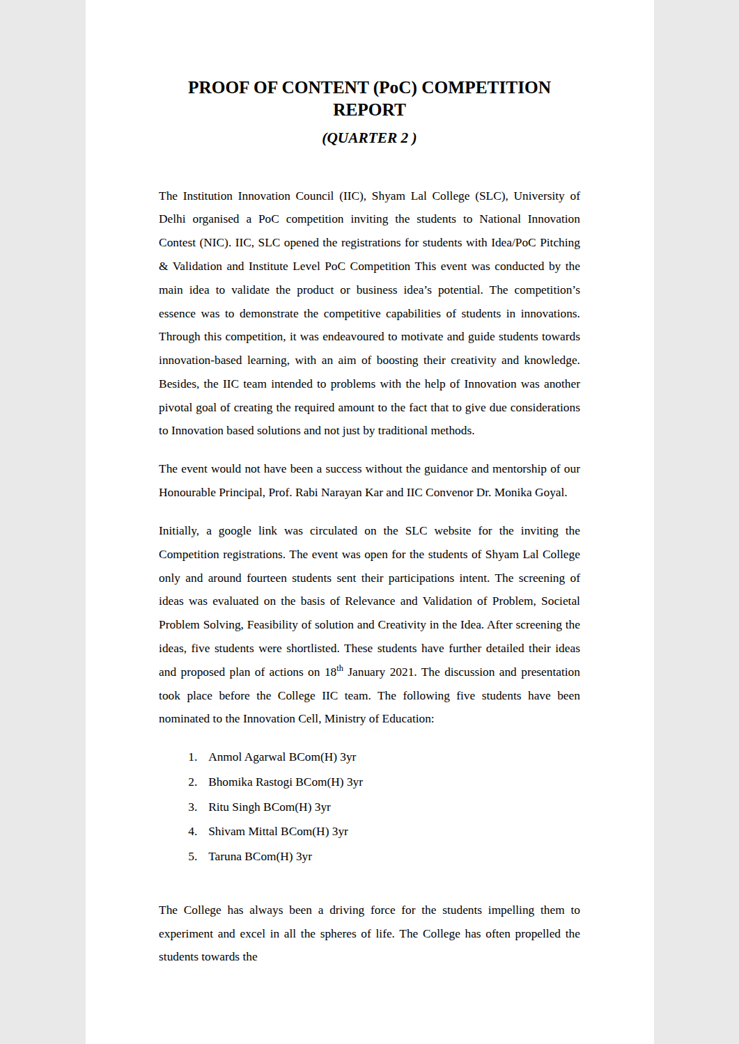PROOF OF CONTENT (PoC) COMPETITION REPORT
(QUARTER 2 )
The Institution Innovation Council (IIC), Shyam Lal College (SLC), University of Delhi organised a PoC competition inviting the students to National Innovation Contest (NIC). IIC, SLC opened the registrations for students with Idea/PoC Pitching & Validation and Institute Level PoC Competition This event was conducted by the main idea to validate the product or business idea’s potential. The competition’s essence was to demonstrate the competitive capabilities of students in innovations. Through this competition, it was endeavoured to motivate and guide students towards innovation-based learning, with an aim of boosting their creativity and knowledge. Besides, the IIC team intended to problems with the help of Innovation was another pivotal goal of creating the required amount to the fact that to give due considerations to Innovation based solutions and not just by traditional methods.
The event would not have been a success without the guidance and mentorship of our Honourable Principal, Prof. Rabi Narayan Kar and IIC Convenor Dr. Monika Goyal.
Initially, a google link was circulated on the SLC website for the inviting the Competition registrations. The event was open for the students of Shyam Lal College only and around fourteen students sent their participations intent. The screening of ideas was evaluated on the basis of Relevance and Validation of Problem, Societal Problem Solving, Feasibility of solution and Creativity in the Idea. After screening the ideas, five students were shortlisted. These students have further detailed their ideas and proposed plan of actions on 18th January 2021. The discussion and presentation took place before the College IIC team. The following five students have been nominated to the Innovation Cell, Ministry of Education:
Anmol Agarwal BCom(H) 3yr
Bhomika Rastogi BCom(H) 3yr
Ritu Singh BCom(H) 3yr
Shivam Mittal BCom(H) 3yr
Taruna BCom(H) 3yr
The College has always been a driving force for the students impelling them to experiment and excel in all the spheres of life. The College has often propelled the students towards the